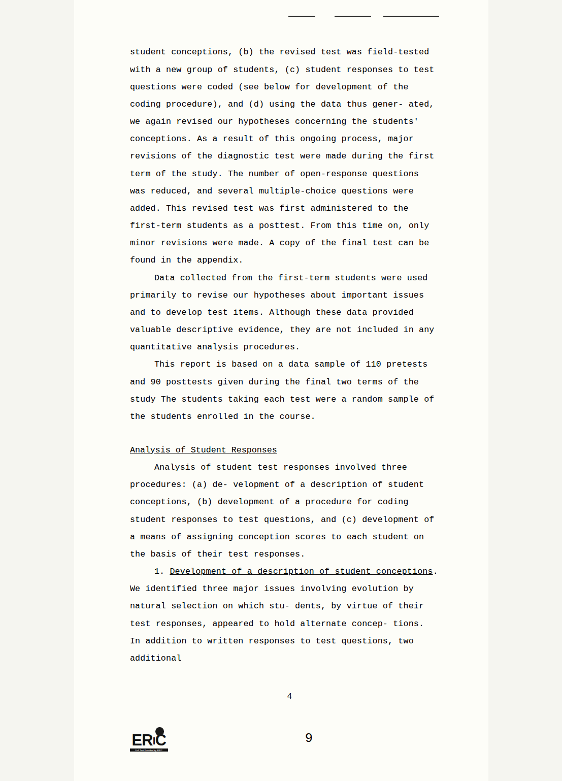student conceptions, (b) the revised test was field-tested with a new group of students, (c) student responses to test questions were coded (see below for development of the coding procedure), and (d) using the data thus gener- ated, we again revised our hypotheses concerning the students' conceptions. As a result of this ongoing process, major revisions of the diagnostic test were made during the first term of the study. The number of open-response questions was reduced, and several multiple-choice questions were added. This revised test was first administered to the first-term students as a posttest. From this time on, only minor revisions were made. A copy of the final test can be found in the appendix.
Data collected from the first-term students were used primarily to revise our hypotheses about important issues and to develop test items. Although these data provided valuable descriptive evidence, they are not included in any quantitative analysis procedures.
This report is based on a data sample of 110 pretests and 90 posttests given during the final two terms of the study The students taking each test were a random sample of the students enrolled in the course.
Analysis of Student Responses
Analysis of student test responses involved three procedures: (a) de- velopment of a description of student conceptions, (b) development of a procedure for coding student responses to test questions, and (c) development of a means of assigning conception scores to each student on the basis of their test responses.
1. Development of a description of student conceptions. We identified three major issues involving evolution by natural selection on which stu- dents, by virtue of their test responses, appeared to hold alternate concep- tions. In addition to written responses to test questions, two additional
4
ERIC
Full Text Provided by ERIC
9